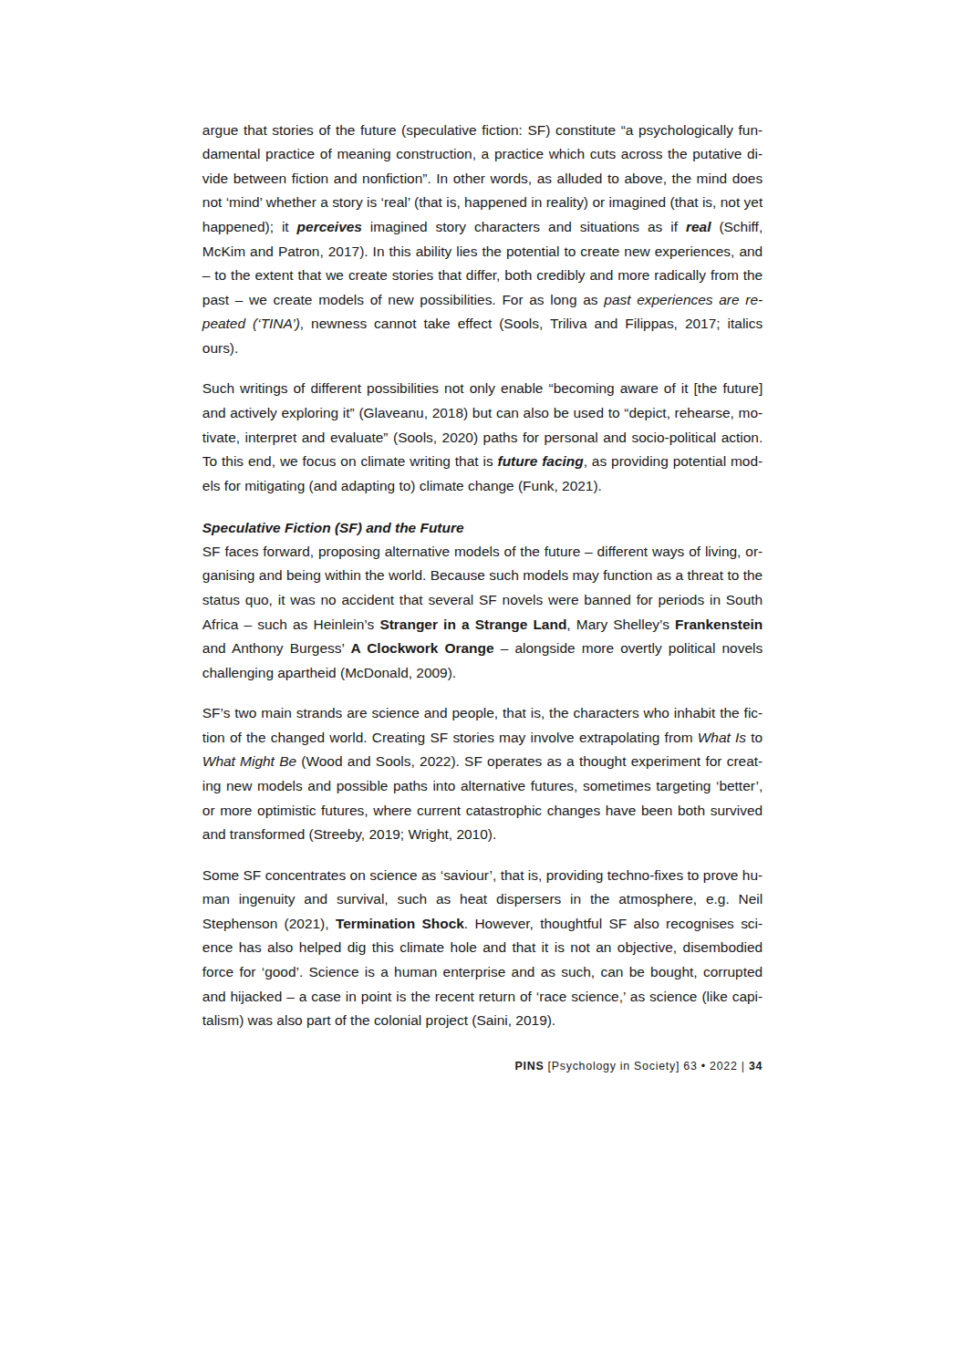argue that stories of the future (speculative fiction: SF) constitute “a psychologically fundamental practice of meaning construction, a practice which cuts across the putative divide between fiction and nonfiction”. In other words, as alluded to above, the mind does not ‘mind’ whether a story is ‘real’ (that is, happened in reality) or imagined (that is, not yet happened); it perceives imagined story characters and situations as if real (Schiff, McKim and Patron, 2017). In this ability lies the potential to create new experiences, and – to the extent that we create stories that differ, both credibly and more radically from the past – we create models of new possibilities. For as long as past experiences are repeated (‘TINA’), newness cannot take effect (Sools, Triliva and Filippas, 2017; italics ours).
Such writings of different possibilities not only enable “becoming aware of it [the future] and actively exploring it” (Glaveanu, 2018) but can also be used to “depict, rehearse, motivate, interpret and evaluate” (Sools, 2020) paths for personal and socio-political action. To this end, we focus on climate writing that is future facing, as providing potential models for mitigating (and adapting to) climate change (Funk, 2021).
Speculative Fiction (SF) and the Future
SF faces forward, proposing alternative models of the future – different ways of living, organising and being within the world. Because such models may function as a threat to the status quo, it was no accident that several SF novels were banned for periods in South Africa – such as Heinlein’s Stranger in a Strange Land, Mary Shelley’s Frankenstein and Anthony Burgess’ A Clockwork Orange – alongside more overtly political novels challenging apartheid (McDonald, 2009).
SF’s two main strands are science and people, that is, the characters who inhabit the fiction of the changed world. Creating SF stories may involve extrapolating from What Is to What Might Be (Wood and Sools, 2022). SF operates as a thought experiment for creating new models and possible paths into alternative futures, sometimes targeting ‘better’, or more optimistic futures, where current catastrophic changes have been both survived and transformed (Streeby, 2019; Wright, 2010).
Some SF concentrates on science as ‘saviour’, that is, providing techno-fixes to prove human ingenuity and survival, such as heat dispersers in the atmosphere, e.g. Neil Stephenson (2021), Termination Shock. However, thoughtful SF also recognises science has also helped dig this climate hole and that it is not an objective, disembodied force for ‘good’. Science is a human enterprise and as such, can be bought, corrupted and hijacked – a case in point is the recent return of ‘race science,’ as science (like capitalism) was also part of the colonial project (Saini, 2019).
PINS [Psychology in Society] 63 • 2022 | 34